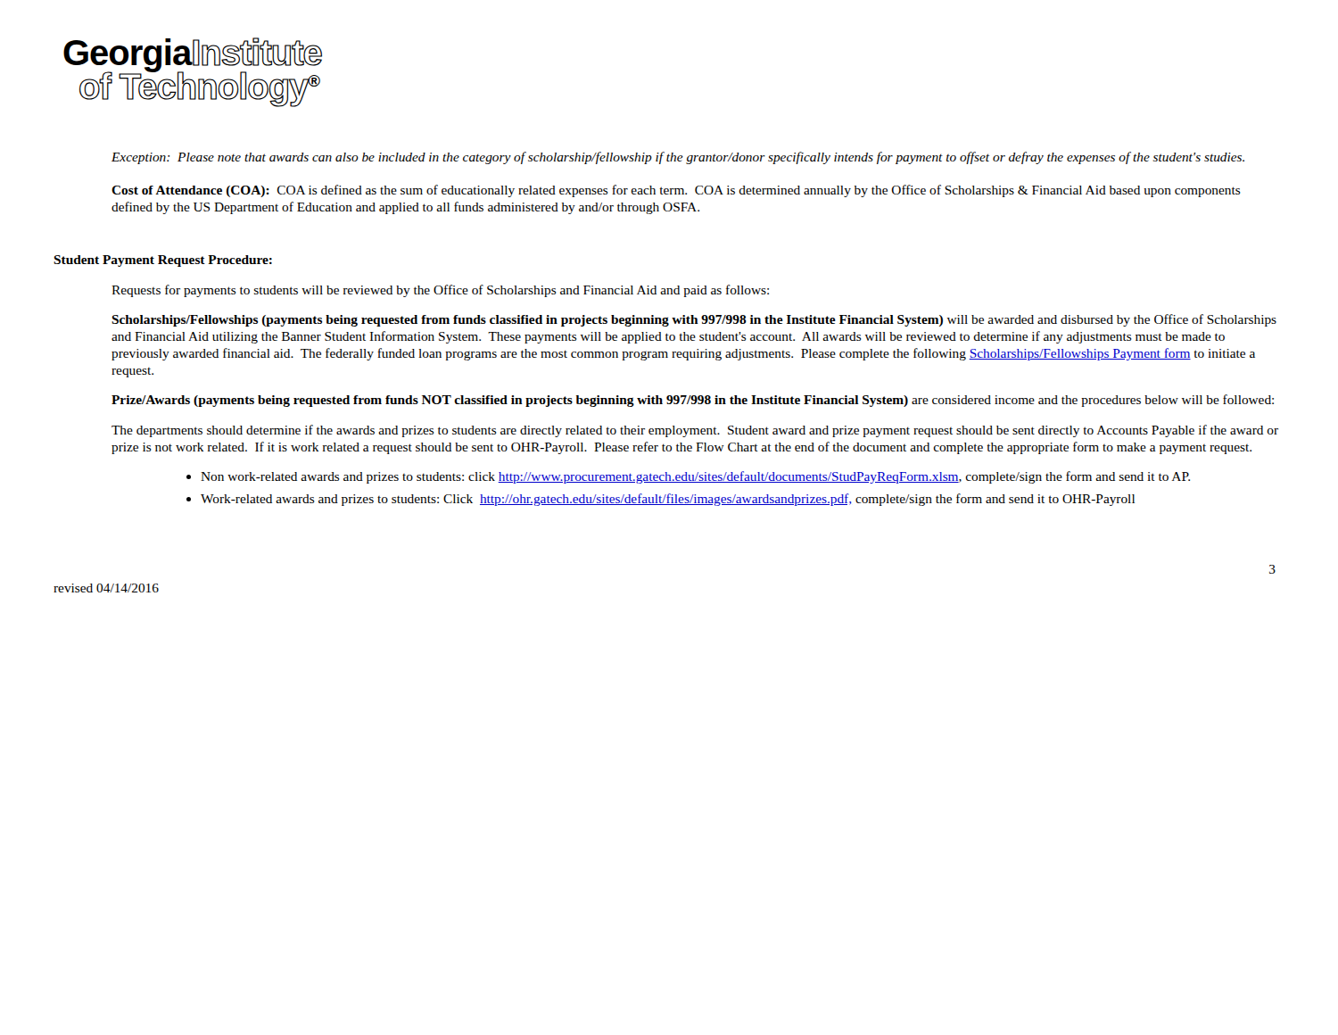Georgia Institute
of Technology®
Exception: Please note that awards can also be included in the category of scholarship/fellowship if the grantor/donor specifically intends for payment to offset or defray the expenses of the student's studies.
Cost of Attendance (COA): COA is defined as the sum of educationally related expenses for each term. COA is determined annually by the Office of Scholarships & Financial Aid based upon components defined by the US Department of Education and applied to all funds administered by and/or through OSFA.
Student Payment Request Procedure:
Requests for payments to students will be reviewed by the Office of Scholarships and Financial Aid and paid as follows:
Scholarships/Fellowships (payments being requested from funds classified in projects beginning with 997/998 in the Institute Financial System) will be awarded and disbursed by the Office of Scholarships and Financial Aid utilizing the Banner Student Information System. These payments will be applied to the student's account. All awards will be reviewed to determine if any adjustments must be made to previously awarded financial aid. The federally funded loan programs are the most common program requiring adjustments. Please complete the following Scholarships/Fellowships Payment form to initiate a request.
Prize/Awards (payments being requested from funds NOT classified in projects beginning with 997/998 in the Institute Financial System) are considered income and the procedures below will be followed:
The departments should determine if the awards and prizes to students are directly related to their employment. Student award and prize payment request should be sent directly to Accounts Payable if the award or prize is not work related. If it is work related a request should be sent to OHR-Payroll. Please refer to the Flow Chart at the end of the document and complete the appropriate form to make a payment request.
Non work-related awards and prizes to students: click http://www.procurement.gatech.edu/sites/default/documents/StudPayReqForm.xlsm, complete/sign the form and send it to AP.
Work-related awards and prizes to students: Click http://ohr.gatech.edu/sites/default/files/images/awardsandprizes.pdf, complete/sign the form and send it to OHR-Payroll
3
revised 04/14/2016